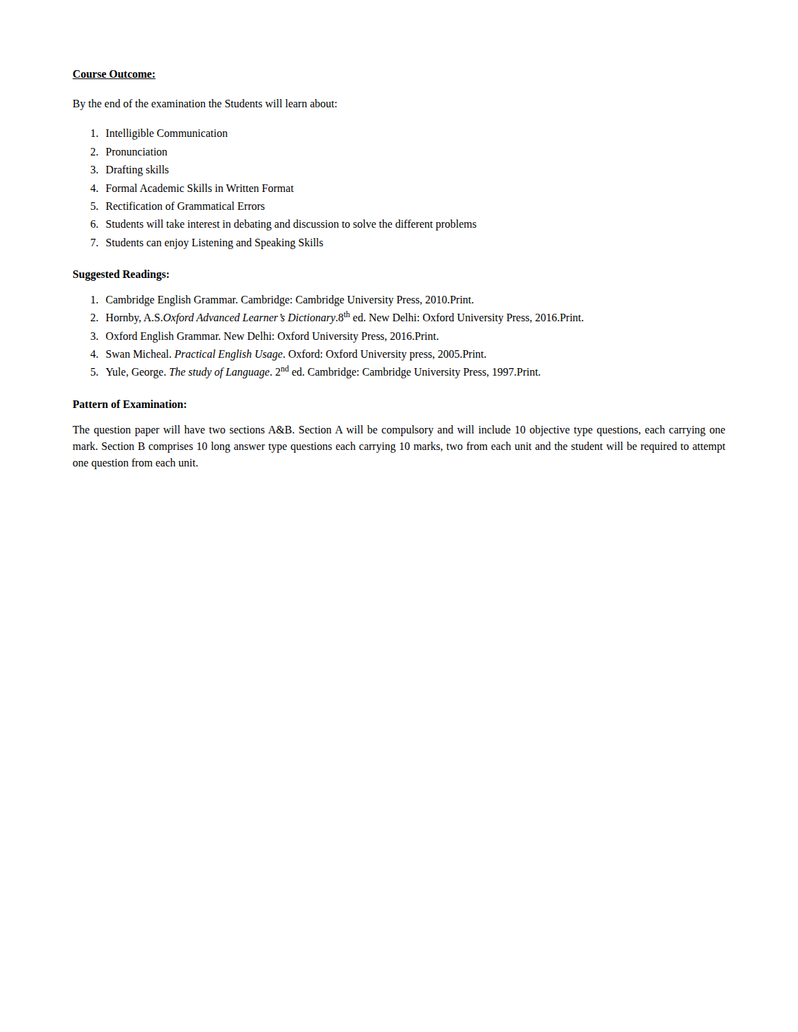Course Outcome:
By the end of the examination the Students will learn about:
Intelligible Communication
Pronunciation
Drafting skills
Formal Academic Skills in Written Format
Rectification of Grammatical Errors
Students will take interest in debating and discussion to solve the different problems
Students can enjoy Listening and Speaking Skills
Suggested Readings:
Cambridge English Grammar. Cambridge: Cambridge University Press, 2010.Print.
Hornby, A.S.Oxford Advanced Learner’s Dictionary.8th ed. New Delhi: Oxford University Press, 2016.Print.
Oxford English Grammar. New Delhi: Oxford University Press, 2016.Print.
Swan Micheal. Practical English Usage. Oxford: Oxford University press, 2005.Print.
Yule, George. The study of Language. 2nd ed. Cambridge: Cambridge University Press, 1997.Print.
Pattern of Examination:
The question paper will have two sections A&B. Section A will be compulsory and will include 10 objective type questions, each carrying one mark. Section B comprises 10 long answer type questions each carrying 10 marks, two from each unit and the student will be required to attempt one question from each unit.